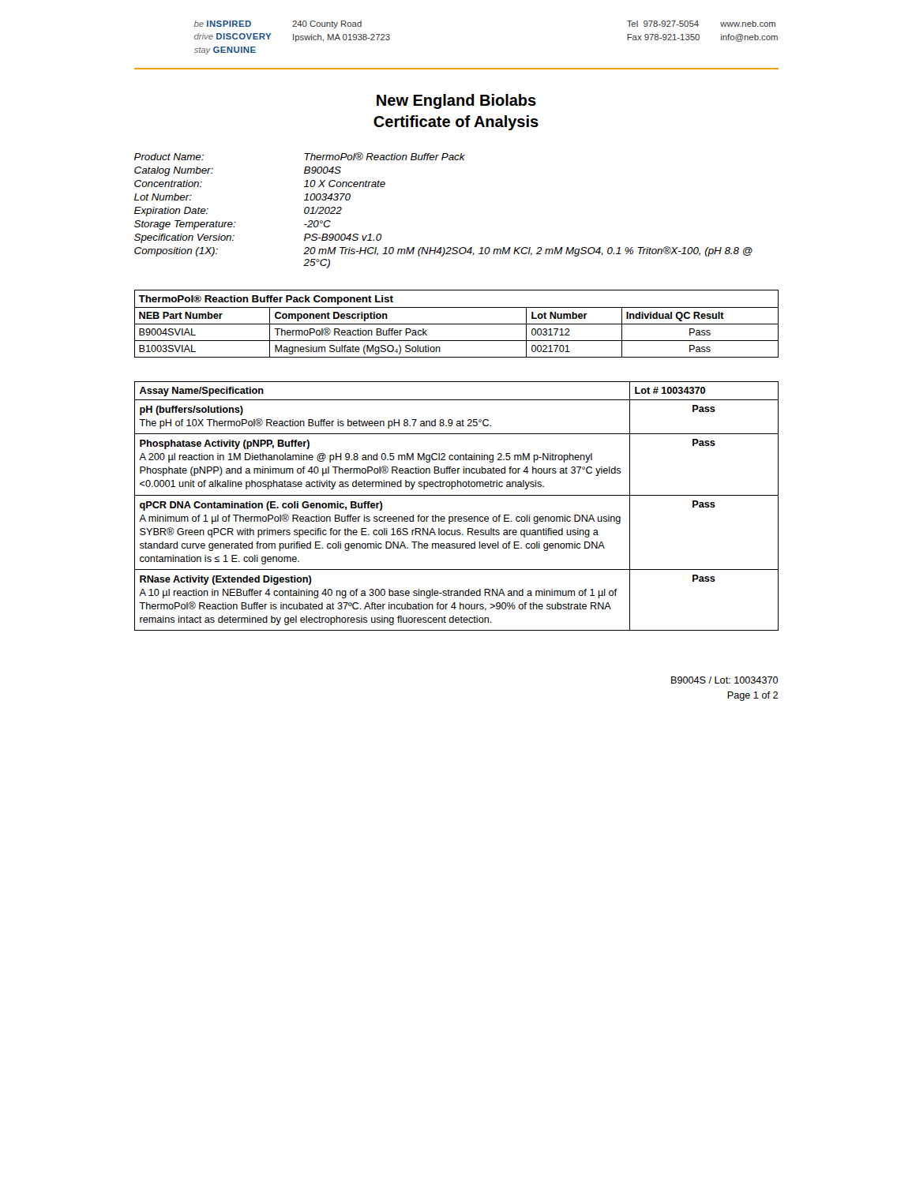be INSPIRED
drive DISCOVERY
stay GENUINE
240 County Road
Ipswich, MA 01938-2723
Tel 978-927-5054
Fax 978-921-1350
www.neb.com
info@neb.com
New England BiolabsCertificate of Analysis
| Product Name: | ThermoPol® Reaction Buffer Pack |
| Catalog Number: | B9004S |
| Concentration: | 10 X Concentrate |
| Lot Number: | 10034370 |
| Expiration Date: | 01/2022 |
| Storage Temperature: | -20°C |
| Specification Version: | PS-B9004S v1.0 |
| Composition (1X): | 20 mM Tris-HCl, 10 mM (NH4)2SO4, 10 mM KCl, 2 mM MgSO4, 0.1 % Triton®X-100, (pH 8.8 @ 25°C) |
| ThermoPol® Reaction Buffer Pack Component List |
| --- |
| NEB Part Number | Component Description | Lot Number | Individual QC Result |
| B9004SVIAL | ThermoPol® Reaction Buffer Pack | 0031712 | Pass |
| B1003SVIAL | Magnesium Sulfate (MgSO₄) Solution | 0021701 | Pass |
| Assay Name/Specification | Lot # 10034370 |
| --- | --- |
| pH (buffers/solutions) The pH of 10X ThermoPol® Reaction Buffer is between pH 8.7 and 8.9 at 25°C. | Pass |
| Phosphatase Activity (pNPP, Buffer) A 200 µl reaction in 1M Diethanolamine @ pH 9.8 and 0.5 mM MgCl2 containing 2.5 mM p-Nitrophenyl Phosphate (pNPP) and a minimum of 40 µl ThermoPol® Reaction Buffer incubated for 4 hours at 37°C yields <0.0001 unit of alkaline phosphatase activity as determined by spectrophotometric analysis. | Pass |
| qPCR DNA Contamination (E. coli Genomic, Buffer) A minimum of 1 µl of ThermoPol® Reaction Buffer is screened for the presence of E. coli genomic DNA using SYBR® Green qPCR with primers specific for the E. coli 16S rRNA locus. Results are quantified using a standard curve generated from purified E. coli genomic DNA. The measured level of E. coli genomic DNA contamination is ≤ 1 E. coli genome. | Pass |
| RNase Activity (Extended Digestion) A 10 µl reaction in NEBuffer 4 containing 40 ng of a 300 base single-stranded RNA and a minimum of 1 µl of ThermoPol® Reaction Buffer is incubated at 37ºC. After incubation for 4 hours, >90% of the substrate RNA remains intact as determined by gel electrophoresis using fluorescent detection. | Pass |
B9004S / Lot: 10034370
Page 1 of 2